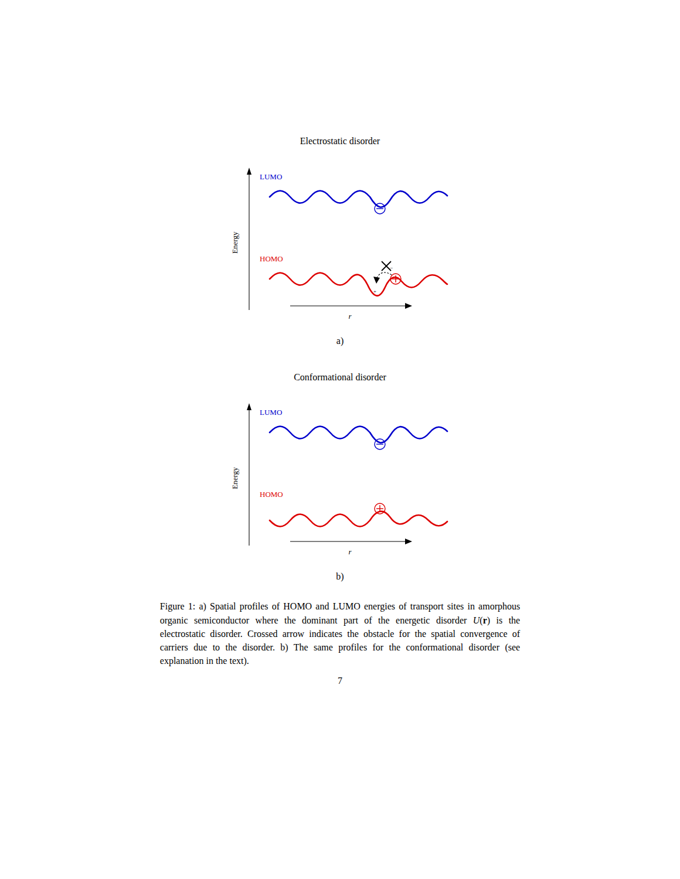Electrostatic disorder
Energy LUMO HOMO + − r
a)
Conformational disorder
Energy LUMO HOMO r
b)
Figure 1: a) Spatial profiles of HOMO and LUMO energies of transport sites in amorphous organic semiconductor where the dominant part of the energetic disorder U(r) is the electrostatic disorder. Crossed arrow indicates the obstacle for the spatial convergence of carriers due to the disorder. b) The same profiles for the conformational disorder (see explanation in the text).
7